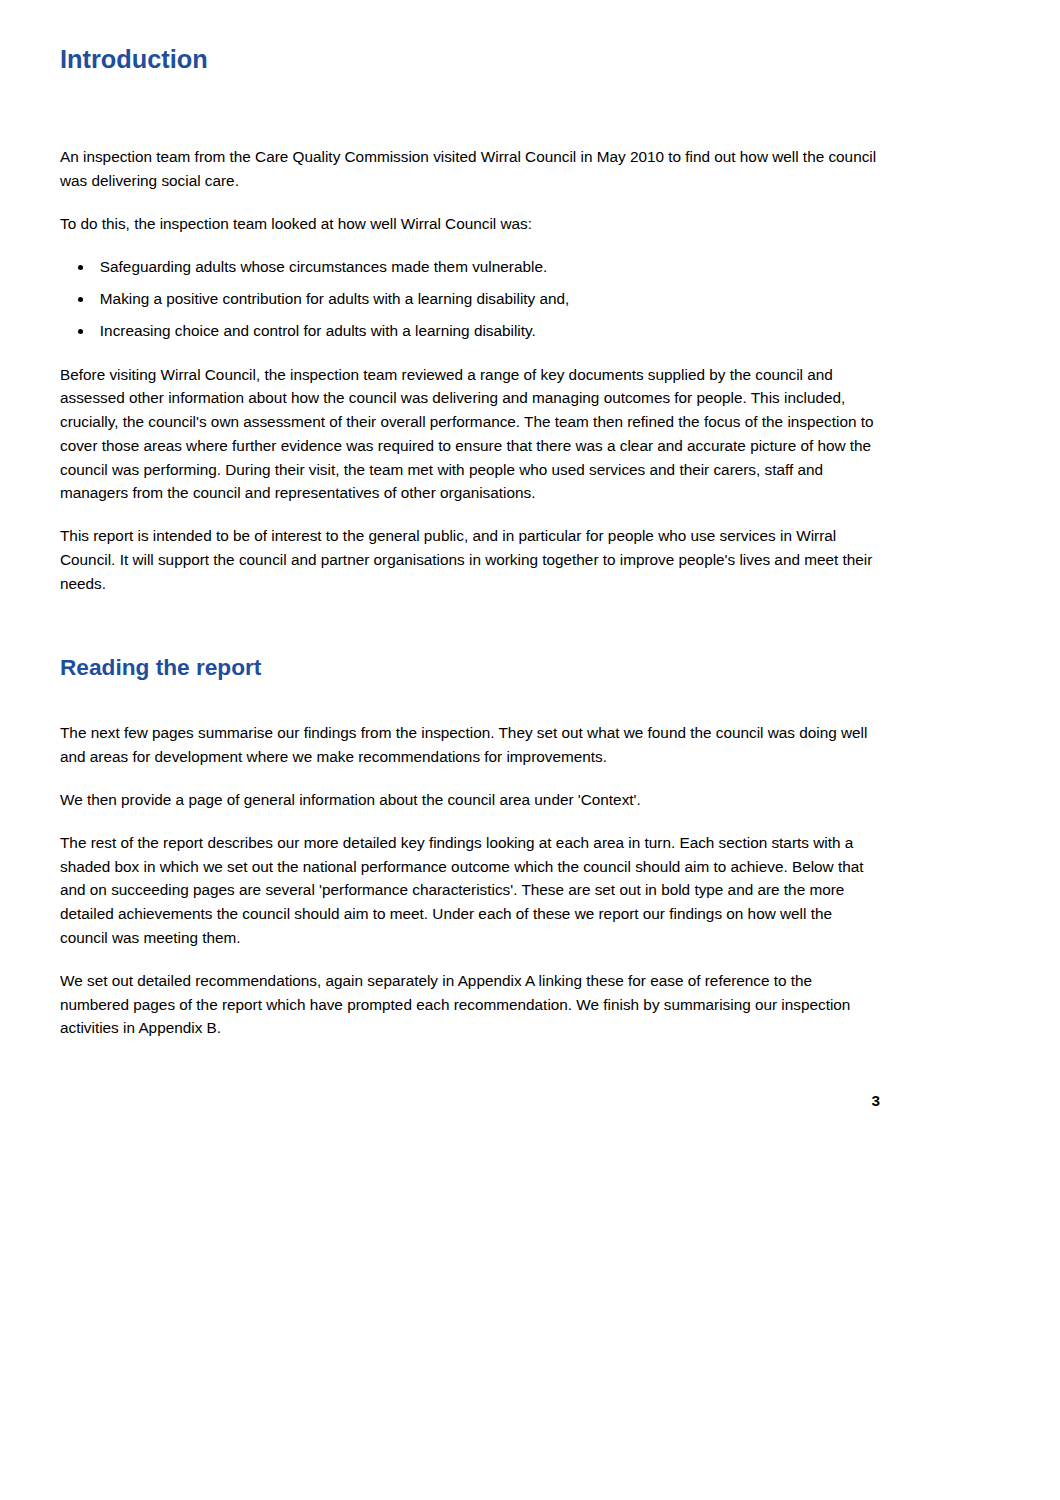Introduction
An inspection team from the Care Quality Commission visited Wirral Council in May 2010 to find out how well the council was delivering social care.
To do this, the inspection team looked at how well Wirral Council was:
Safeguarding adults whose circumstances made them vulnerable.
Making a positive contribution for adults with a learning disability and,
Increasing choice and control for adults with a learning disability.
Before visiting Wirral Council, the inspection team reviewed a range of key documents supplied by the council and assessed other information about how the council was delivering and managing outcomes for people. This included, crucially, the council's own assessment of their overall performance. The team then refined the focus of the inspection to cover those areas where further evidence was required to ensure that there was a clear and accurate picture of how the council was performing. During their visit, the team met with people who used services and their carers, staff and managers from the council and representatives of other organisations.
This report is intended to be of interest to the general public, and in particular for people who use services in Wirral Council. It will support the council and partner organisations in working together to improve people's lives and meet their needs.
Reading the report
The next few pages summarise our findings from the inspection. They set out what we found the council was doing well and areas for development where we make recommendations for improvements.
We then provide a page of general information about the council area under 'Context'.
The rest of the report describes our more detailed key findings looking at each area in turn. Each section starts with a shaded box in which we set out the national performance outcome which the council should aim to achieve. Below that and on succeeding pages are several 'performance characteristics'. These are set out in bold type and are the more detailed achievements the council should aim to meet. Under each of these we report our findings on how well the council was meeting them.
We set out detailed recommendations, again separately in Appendix A linking these for ease of reference to the numbered pages of the report which have prompted each recommendation. We finish by summarising our inspection activities in Appendix B.
3